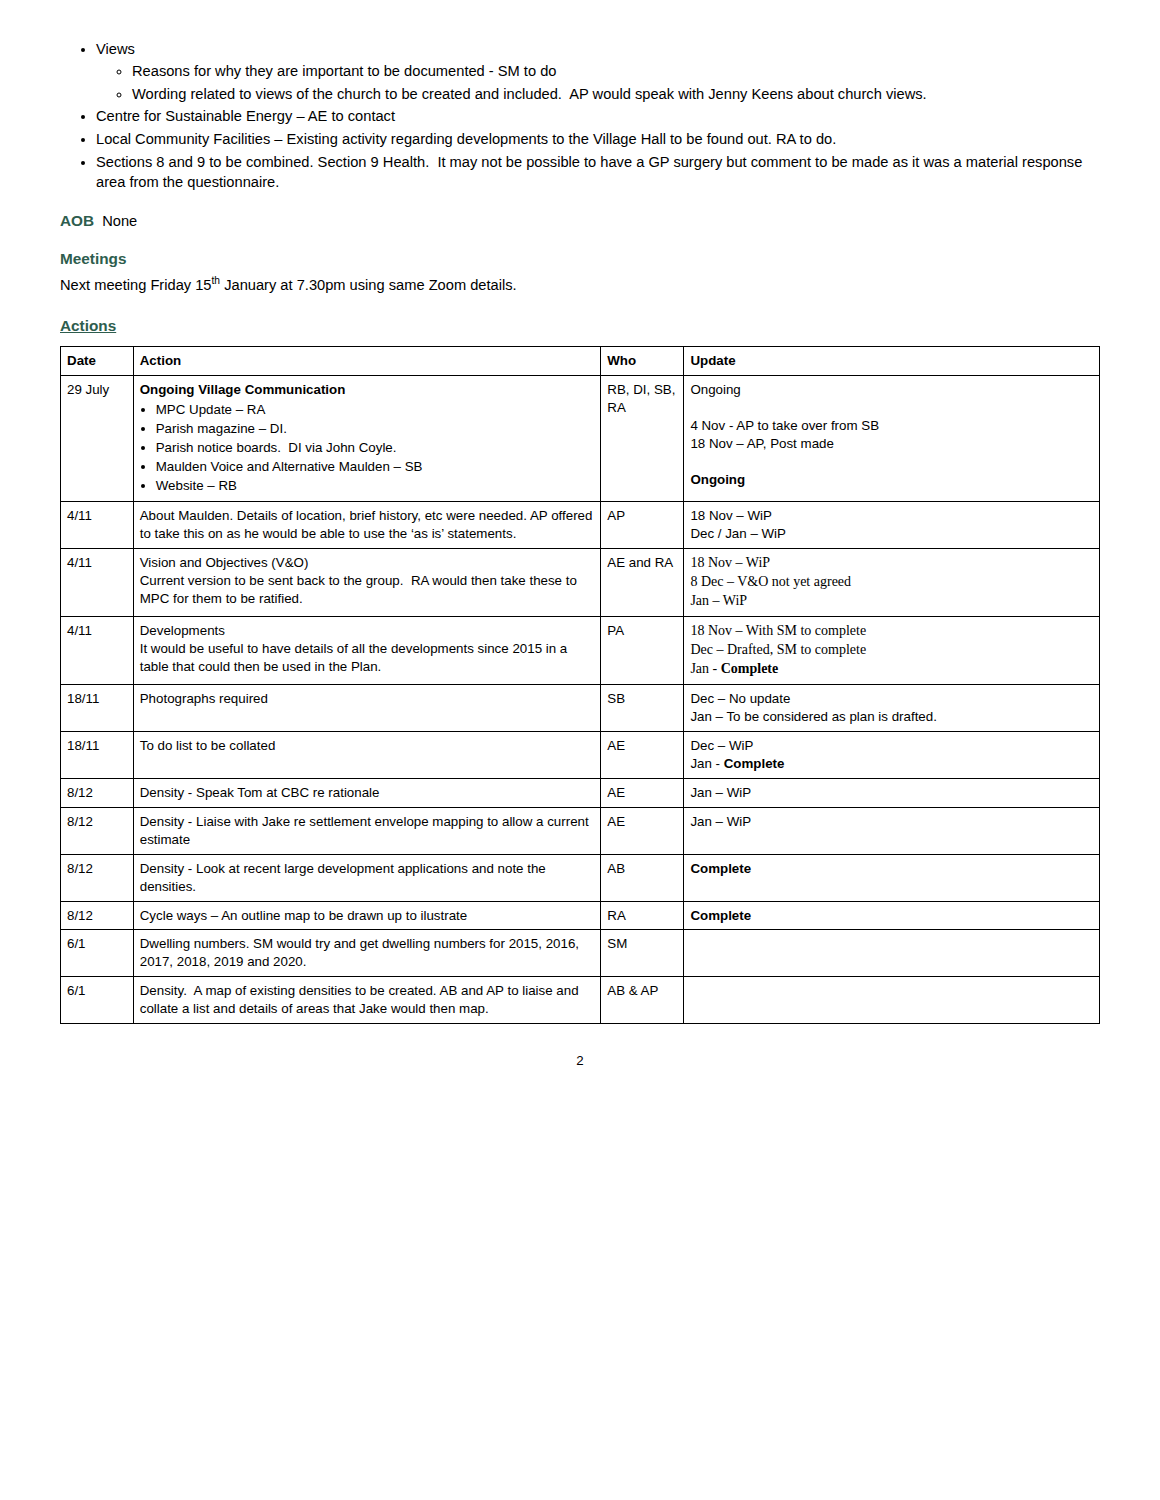Views
Reasons for why they are important to be documented - SM to do
Wording related to views of the church to be created and included. AP would speak with Jenny Keens about church views.
Centre for Sustainable Energy – AE to contact
Local Community Facilities – Existing activity regarding developments to the Village Hall to be found out. RA to do.
Sections 8 and 9 to be combined. Section 9 Health. It may not be possible to have a GP surgery but comment to be made as it was a material response area from the questionnaire.
AOB None
Meetings
Next meeting Friday 15th January at 7.30pm using same Zoom details.
Actions
| Date | Action | Who | Update |
| --- | --- | --- | --- |
| 29 July | Ongoing Village Communication MPC Update – RA Parish magazine – DI. Parish notice boards. DI via John Coyle. Maulden Voice and Alternative Maulden – SB Website – RB | RB, DI, SB, RA | Ongoing 4 Nov - AP to take over from SB 18 Nov – AP, Post made Ongoing |
| 4/11 | About Maulden. Details of location, brief history, etc were needed. AP offered to take this on as he would be able to use the ‘as is’ statements. | AP | 18 Nov – WiP Dec / Jan – WiP |
| 4/11 | Vision and Objectives (V&O) Current version to be sent back to the group. RA would then take these to MPC for them to be ratified. | AE and RA | 18 Nov – WiP 8 Dec – V&O not yet agreed Jan – WiP |
| 4/11 | Developments It would be useful to have details of all the developments since 2015 in a table that could then be used in the Plan. | PA | 18 Nov – With SM to complete Dec – Drafted, SM to complete Jan - Complete |
| 18/11 | Photographs required | SB | Dec – No update Jan – To be considered as plan is drafted. |
| 18/11 | To do list to be collated | AE | Dec – WiP Jan - Complete |
| 8/12 | Density - Speak Tom at CBC re rationale | AE | Jan – WiP |
| 8/12 | Density - Liaise with Jake re settlement envelope mapping to allow a current estimate | AE | Jan – WiP |
| 8/12 | Density - Look at recent large development applications and note the densities. | AB | Complete |
| 8/12 | Cycle ways – An outline map to be drawn up to ilustrate | RA | Complete |
| 6/1 | Dwelling numbers. SM would try and get dwelling numbers for 2015, 2016, 2017, 2018, 2019 and 2020. | SM | |
| 6/1 | Density. A map of existing densities to be created. AB and AP to liaise and collate a list and details of areas that Jake would then map. | AB & AP | |
2